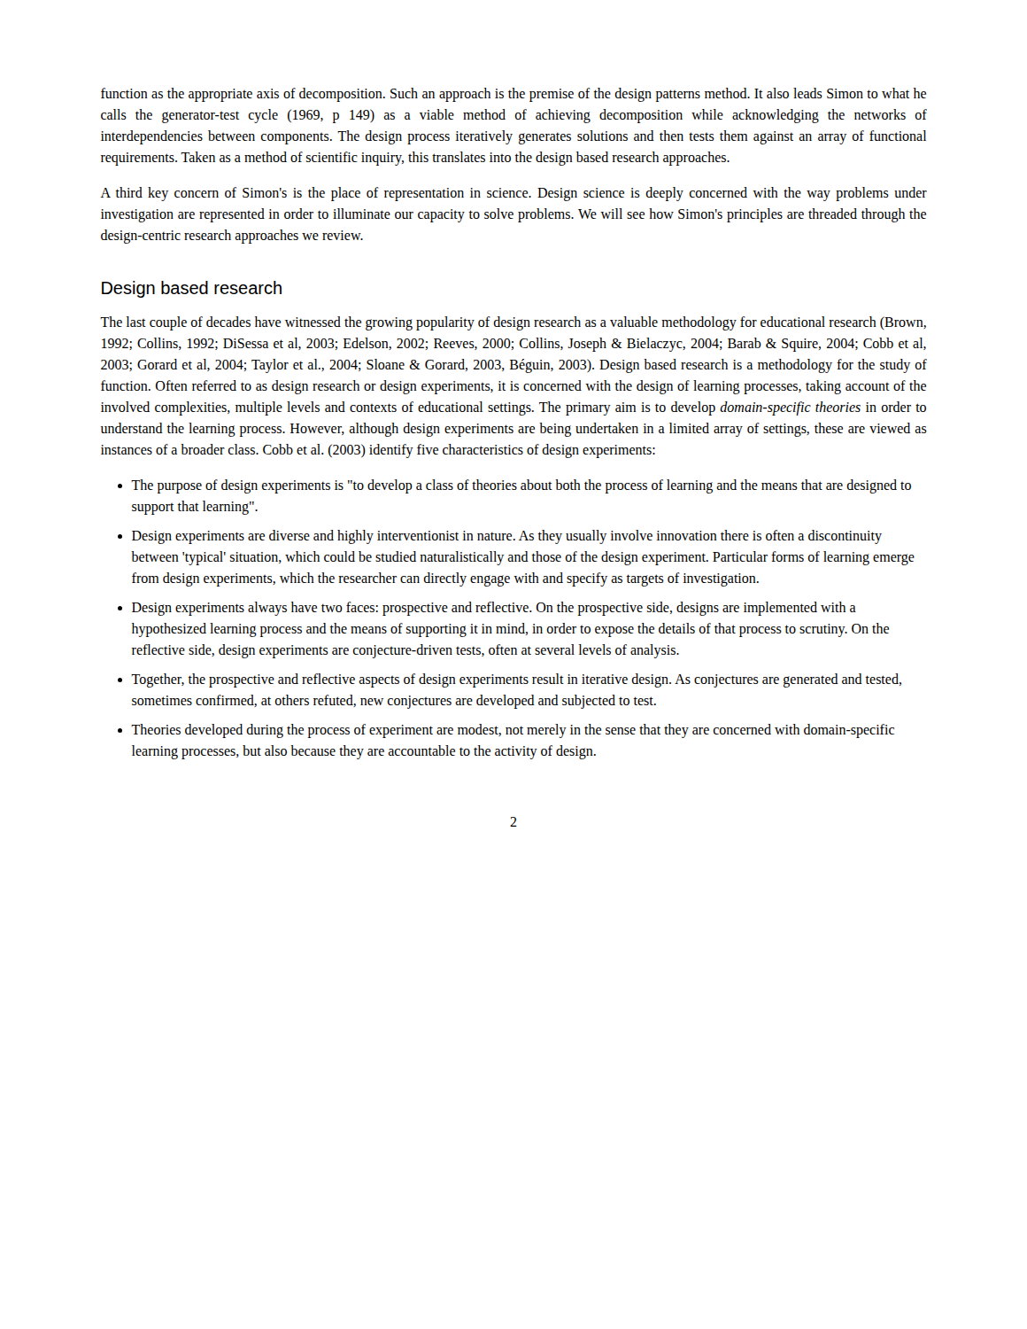function as the appropriate axis of decomposition. Such an approach is the premise of the design patterns method. It also leads Simon to what he calls the generator-test cycle (1969, p 149) as a viable method of achieving decomposition while acknowledging the networks of interdependencies between components. The design process iteratively generates solutions and then tests them against an array of functional requirements. Taken as a method of scientific inquiry, this translates into the design based research approaches.
A third key concern of Simon's is the place of representation in science. Design science is deeply concerned with the way problems under investigation are represented in order to illuminate our capacity to solve problems. We will see how Simon's principles are threaded through the design-centric research approaches we review.
Design based research
The last couple of decades have witnessed the growing popularity of design research as a valuable methodology for educational research (Brown, 1992; Collins, 1992; DiSessa et al, 2003; Edelson, 2002; Reeves, 2000; Collins, Joseph & Bielaczyc, 2004; Barab & Squire, 2004; Cobb et al, 2003; Gorard et al, 2004; Taylor et al., 2004; Sloane & Gorard, 2003, Béguin, 2003). Design based research is a methodology for the study of function. Often referred to as design research or design experiments, it is concerned with the design of learning processes, taking account of the involved complexities, multiple levels and contexts of educational settings. The primary aim is to develop domain-specific theories in order to understand the learning process. However, although design experiments are being undertaken in a limited array of settings, these are viewed as instances of a broader class. Cobb et al. (2003) identify five characteristics of design experiments:
The purpose of design experiments is "to develop a class of theories about both the process of learning and the means that are designed to support that learning".
Design experiments are diverse and highly interventionist in nature. As they usually involve innovation there is often a discontinuity between 'typical' situation, which could be studied naturalistically and those of the design experiment. Particular forms of learning emerge from design experiments, which the researcher can directly engage with and specify as targets of investigation.
Design experiments always have two faces: prospective and reflective. On the prospective side, designs are implemented with a hypothesized learning process and the means of supporting it in mind, in order to expose the details of that process to scrutiny. On the reflective side, design experiments are conjecture-driven tests, often at several levels of analysis.
Together, the prospective and reflective aspects of design experiments result in iterative design. As conjectures are generated and tested, sometimes confirmed, at others refuted, new conjectures are developed and subjected to test.
Theories developed during the process of experiment are modest, not merely in the sense that they are concerned with domain-specific learning processes, but also because they are accountable to the activity of design.
2